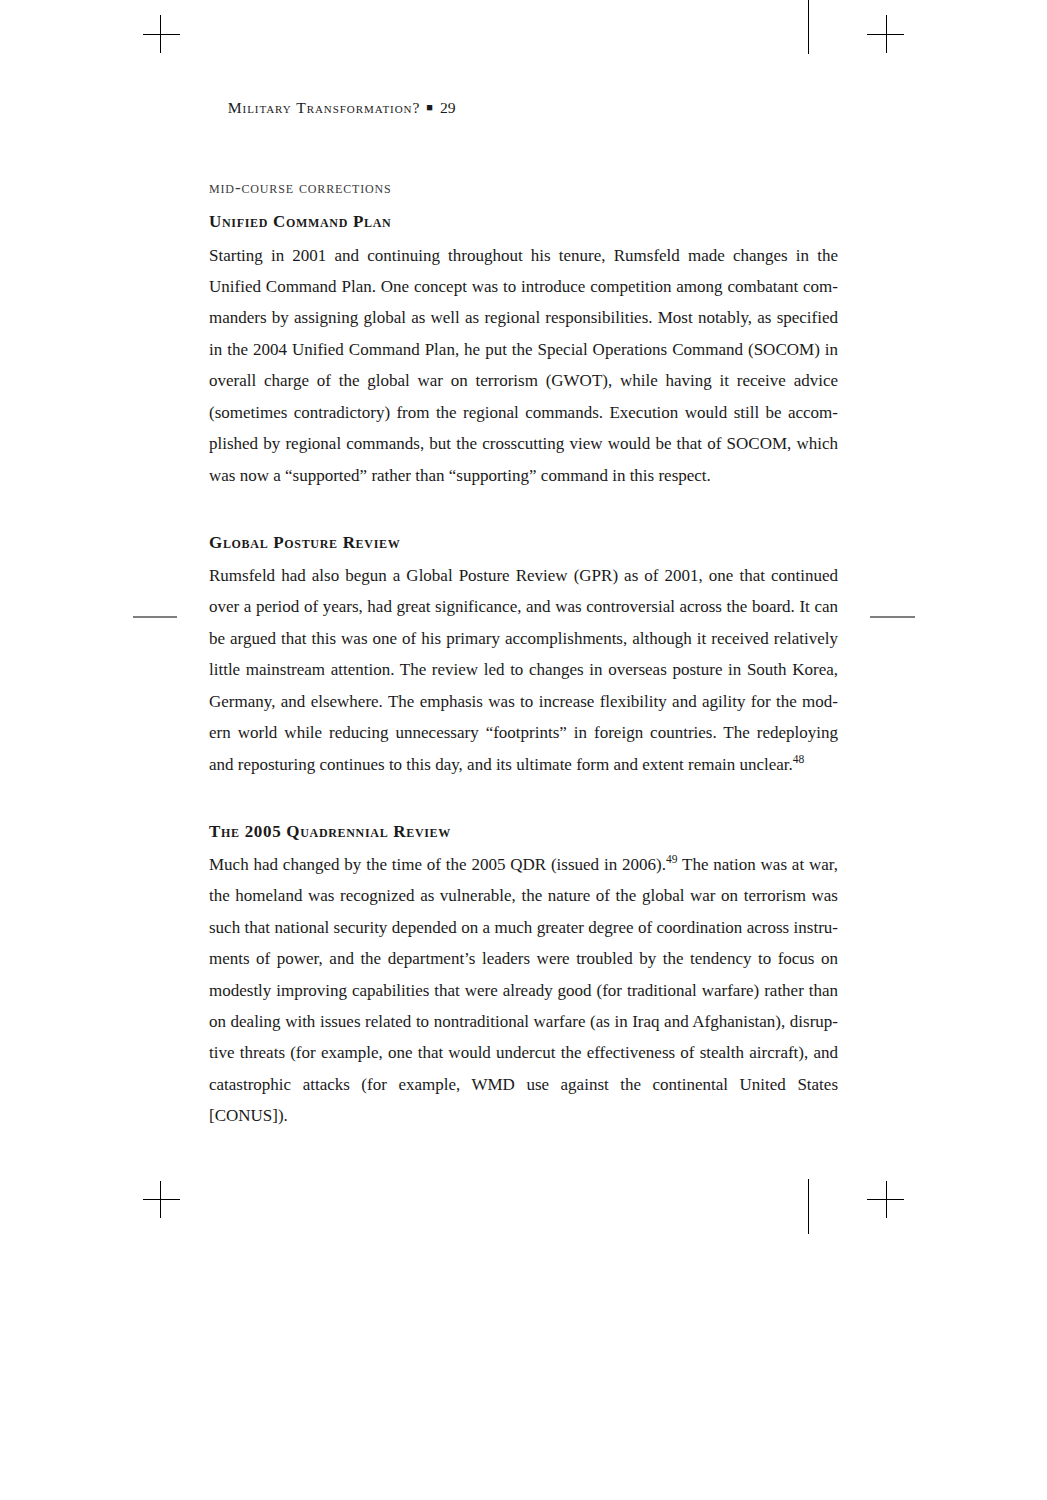Military Transformation?■29
mid-course corrections
Unified Command Plan
Starting in 2001 and continuing throughout his tenure, Rumsfeld made changes in the Unified Command Plan. One concept was to introduce competition among combatant commanders by assigning global as well as regional responsibilities. Most notably, as specified in the 2004 Unified Command Plan, he put the Special Operations Command (SOCOM) in overall charge of the global war on terrorism (GWOT), while having it receive advice (sometimes contradictory) from the regional commands. Execution would still be accomplished by regional commands, but the crosscutting view would be that of SOCOM, which was now a “supported” rather than “supporting” command in this respect.
Global Posture Review
Rumsfeld had also begun a Global Posture Review (GPR) as of 2001, one that continued over a period of years, had great significance, and was controversial across the board. It can be argued that this was one of his primary accomplishments, although it received relatively little mainstream attention. The review led to changes in overseas posture in South Korea, Germany, and elsewhere. The emphasis was to increase flexibility and agility for the modern world while reducing unnecessary “footprints” in foreign countries. The redeploying and reposturing continues to this day, and its ultimate form and extent remain unclear.48
The 2005 Quadrennial Review
Much had changed by the time of the 2005 QDR (issued in 2006).49 The nation was at war, the homeland was recognized as vulnerable, the nature of the global war on terrorism was such that national security depended on a much greater degree of coordination across instruments of power, and the department’s leaders were troubled by the tendency to focus on modestly improving capabilities that were already good (for traditional warfare) rather than on dealing with issues related to nontraditional warfare (as in Iraq and Afghanistan), disruptive threats (for example, one that would undercut the effectiveness of stealth aircraft), and catastrophic attacks (for example, WMD use against the continental United States [CONUS]).